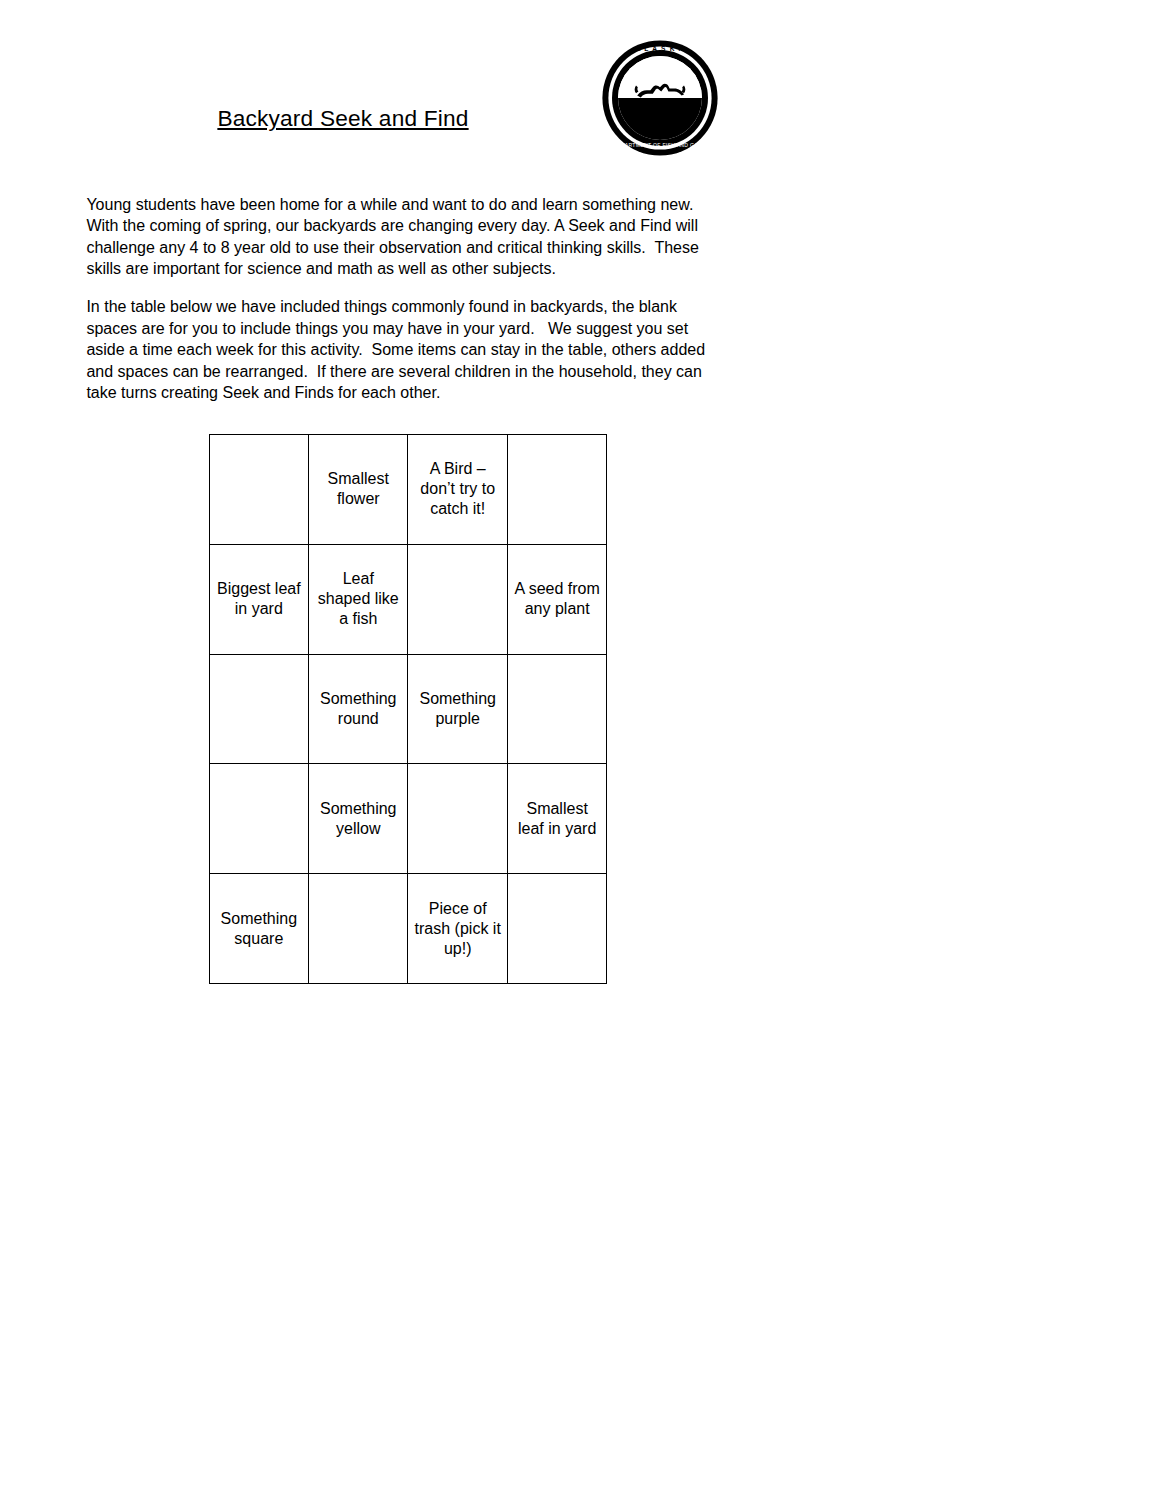A L A S K A DEPARTMENT OF FISH AND GAME
Backyard Seek and Find
Young students have been home for a while and want to do and learn something new. With the coming of spring, our backyards are changing every day. A Seek and Find will challenge any 4 to 8 year old to use their observation and critical thinking skills. These skills are important for science and math as well as other subjects.
In the table below we have included things commonly found in backyards, the blank spaces are for you to include things you may have in your yard. We suggest you set aside a time each week for this activity. Some items can stay in the table, others added and spaces can be rearranged. If there are several children in the household, they can take turns creating Seek and Finds for each other.
| | Smallest flower | A Bird – don’t try to catch it! | |
| Biggest leaf in yard | Leaf shaped like a fish | | A seed from any plant |
| | Something round | Something purple | |
| | Something yellow | | Smallest leaf in yard |
| Something square | | Piece of trash (pick it up!) | |